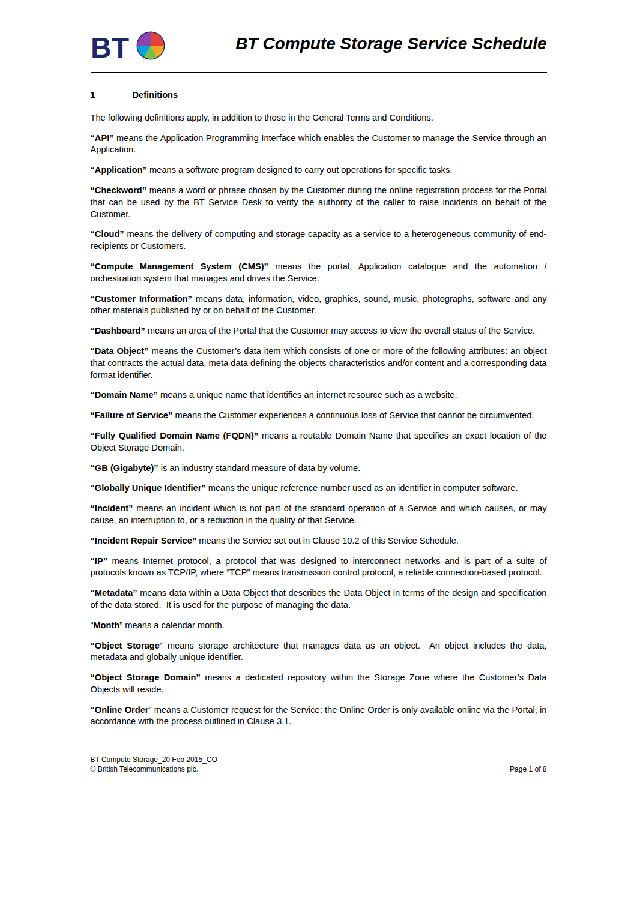BT
BT Compute Storage Service Schedule
1 Definitions
The following definitions apply, in addition to those in the General Terms and Conditions.
“API” means the Application Programming Interface which enables the Customer to manage the Service through an Application.
“Application” means a software program designed to carry out operations for specific tasks.
“Checkword” means a word or phrase chosen by the Customer during the online registration process for the Portal that can be used by the BT Service Desk to verify the authority of the caller to raise incidents on behalf of the Customer.
“Cloud” means the delivery of computing and storage capacity as a service to a heterogeneous community of end-recipients or Customers.
“Compute Management System (CMS)” means the portal, Application catalogue and the automation / orchestration system that manages and drives the Service.
“Customer Information” means data, information, video, graphics, sound, music, photographs, software and any other materials published by or on behalf of the Customer.
“Dashboard” means an area of the Portal that the Customer may access to view the overall status of the Service.
“Data Object” means the Customer’s data item which consists of one or more of the following attributes: an object that contracts the actual data, meta data defining the objects characteristics and/or content and a corresponding data format identifier.
“Domain Name” means a unique name that identifies an internet resource such as a website.
“Failure of Service” means the Customer experiences a continuous loss of Service that cannot be circumvented.
“Fully Qualified Domain Name (FQDN)” means a routable Domain Name that specifies an exact location of the Object Storage Domain.
“GB (Gigabyte)” is an industry standard measure of data by volume.
“Globally Unique Identifier” means the unique reference number used as an identifier in computer software.
“Incident” means an incident which is not part of the standard operation of a Service and which causes, or may cause, an interruption to, or a reduction in the quality of that Service.
“Incident Repair Service” means the Service set out in Clause 10.2 of this Service Schedule.
“IP” means Internet protocol, a protocol that was designed to interconnect networks and is part of a suite of protocols known as TCP/IP, where “TCP” means transmission control protocol, a reliable connection-based protocol.
“Metadata” means data within a Data Object that describes the Data Object in terms of the design and specification of the data stored. It is used for the purpose of managing the data.
“Month” means a calendar month.
“Object Storage” means storage architecture that manages data as an object. An object includes the data, metadata and globally unique identifier.
“Object Storage Domain” means a dedicated repository within the Storage Zone where the Customer’s Data Objects will reside.
“Online Order” means a Customer request for the Service; the Online Order is only available online via the Portal, in accordance with the process outlined in Clause 3.1.
BT Compute Storage_20 Feb 2015_CO
© British Telecommunications plc.
Page 1 of 8